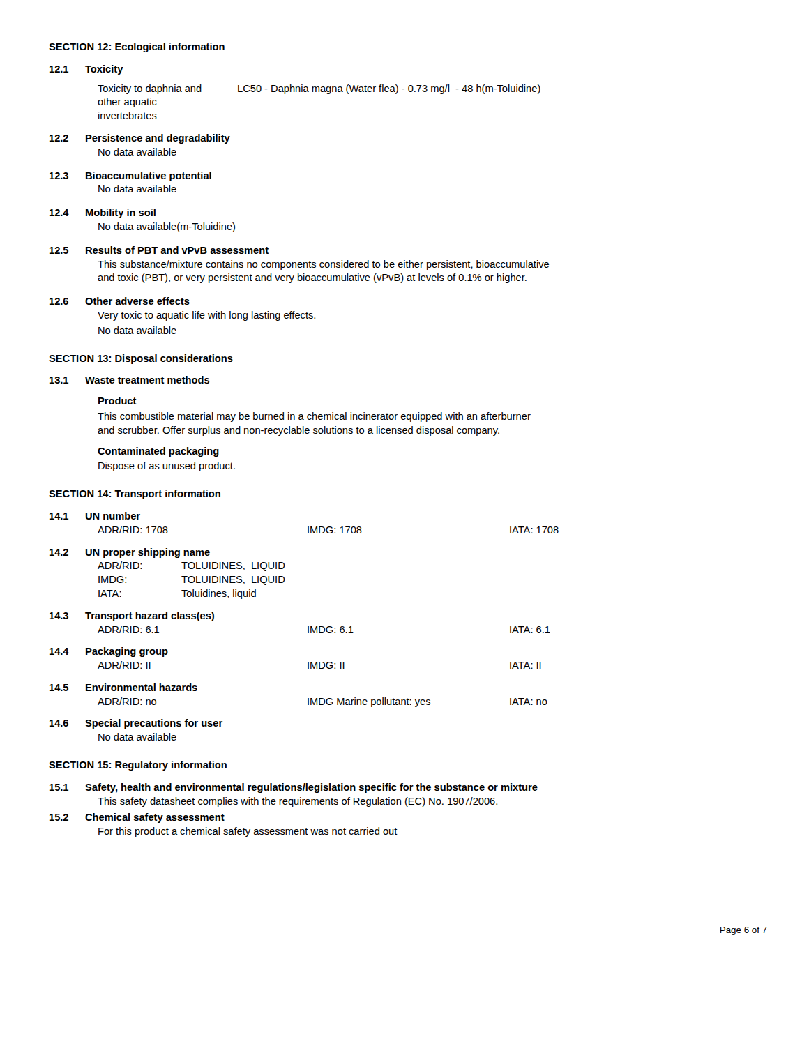SECTION 12: Ecological information
12.1
Toxicity
Toxicity to daphnia and
other aquatic
invertebrates
LC50 - Daphnia magna (Water flea) - 0.73 mg/l - 48 h(m-Toluidine)
12.2
Persistence and degradability
No data available
12.3
Bioaccumulative potential
No data available
12.4
Mobility in soil
No data available(m-Toluidine)
12.5
Results of PBT and vPvB assessment
This substance/mixture contains no components considered to be either persistent, bioaccumulative
and toxic (PBT), or very persistent and very bioaccumulative (vPvB) at levels of 0.1% or higher.
12.6
Other adverse effects
Very toxic to aquatic life with long lasting effects.
No data available
SECTION 13: Disposal considerations
13.1
Waste treatment methods
Product
This combustible material may be burned in a chemical incinerator equipped with an afterburner
and scrubber. Offer surplus and non-recyclable solutions to a licensed disposal company.
Contaminated packaging
Dispose of as unused product.
SECTION 14: Transport information
14.1
UN number
ADR/RID: 1708
IMDG: 1708
IATA: 1708
14.2
UN proper shipping name
ADR/RID:
TOLUIDINES, LIQUID
IMDG:
TOLUIDINES, LIQUID
IATA:
Toluidines, liquid
14.3
Transport hazard class(es)
ADR/RID: 6.1
IMDG: 6.1
IATA: 6.1
14.4
Packaging group
ADR/RID: II
IMDG: II
IATA: II
14.5
Environmental hazards
ADR/RID: no
IMDG Marine pollutant: yes
IATA: no
14.6
Special precautions for user
No data available
SECTION 15: Regulatory information
15.1
Safety, health and environmental regulations/legislation specific for the substance or mixture
This safety datasheet complies with the requirements of Regulation (EC) No. 1907/2006.
15.2
Chemical safety assessment
For this product a chemical safety assessment was not carried out
Page 6 of 7